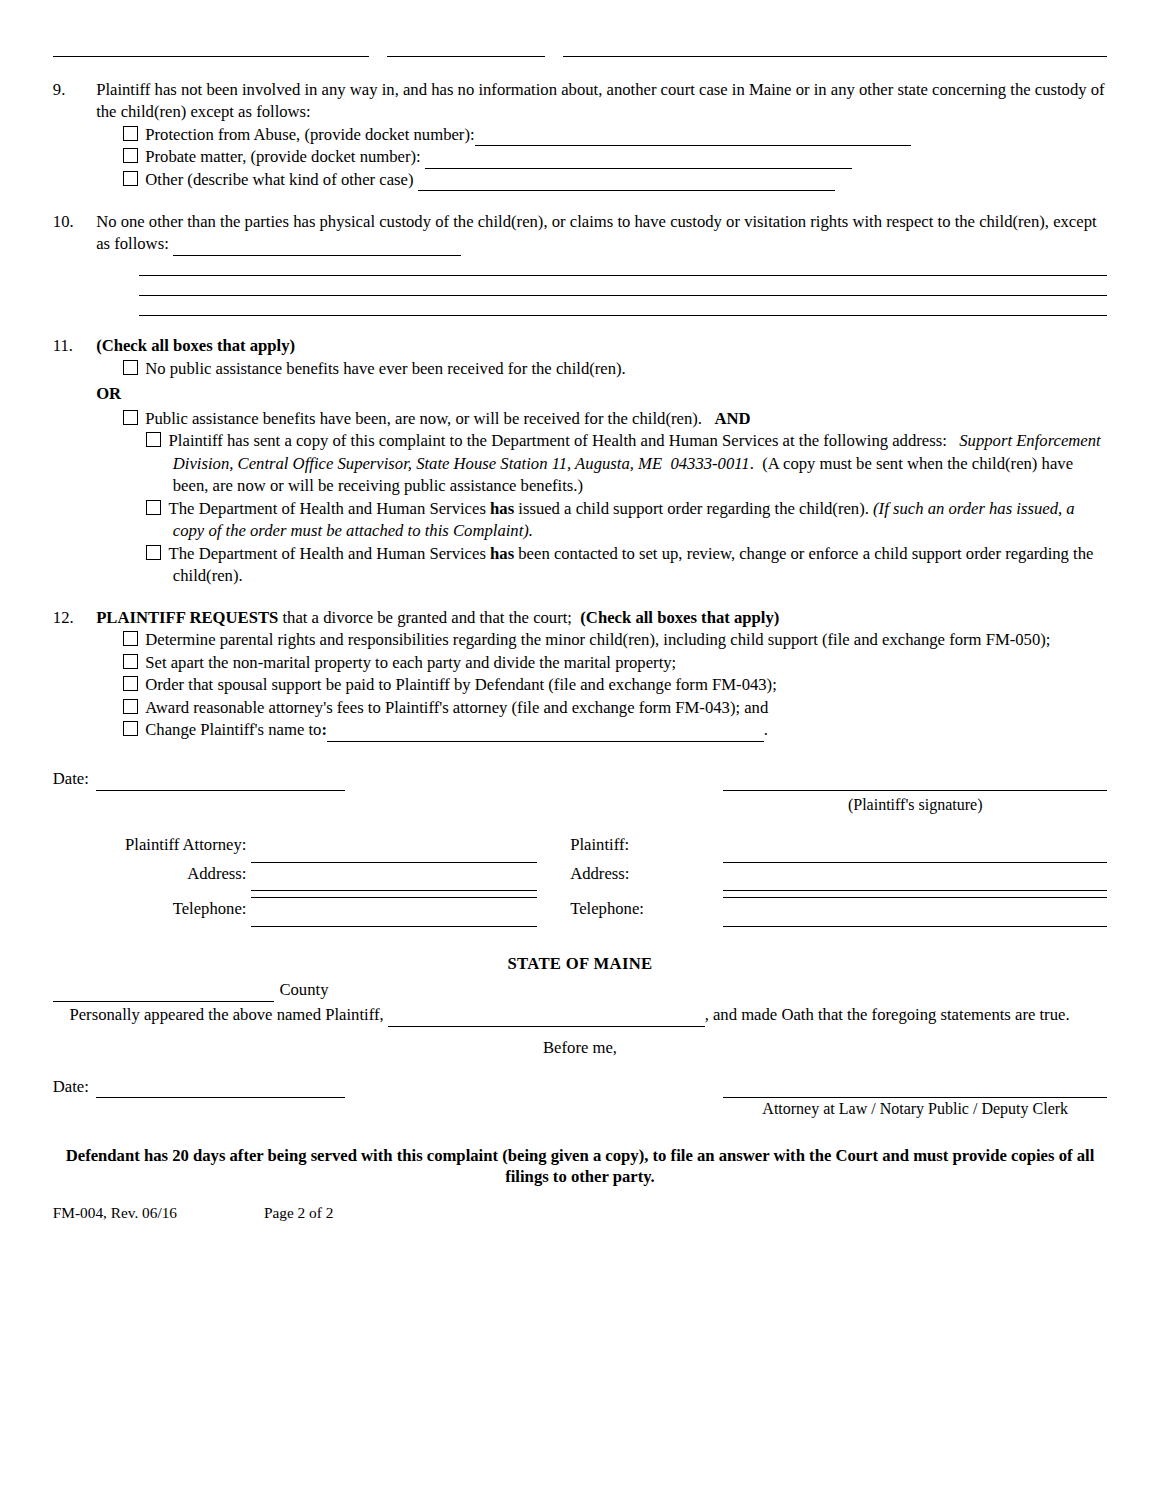9. Plaintiff has not been involved in any way in, and has no information about, another court case in Maine or in any other state concerning the custody of the child(ren) except as follows:
Protection from Abuse, (provide docket number):
Probate matter, (provide docket number):
Other (describe what kind of other case)
10. No one other than the parties has physical custody of the child(ren), or claims to have custody or visitation rights with respect to the child(ren), except as follows:
11. (Check all boxes that apply)
No public assistance benefits have ever been received for the child(ren).
OR
Public assistance benefits have been, are now, or will be received for the child(ren). AND
Plaintiff has sent a copy of this complaint to the Department of Health and Human Services at the following address: Support Enforcement Division, Central Office Supervisor, State House Station 11, Augusta, ME 04333-0011. (A copy must be sent when the child(ren) have been, are now or will be receiving public assistance benefits.)
The Department of Health and Human Services has issued a child support order regarding the child(ren). (If such an order has issued, a copy of the order must be attached to this Complaint).
The Department of Health and Human Services has been contacted to set up, review, change or enforce a child support order regarding the child(ren).
12. PLAINTIFF REQUESTS that a divorce be granted and that the court; (Check all boxes that apply)
Determine parental rights and responsibilities regarding the minor child(ren), including child support (file and exchange form FM-050);
Set apart the non-marital property to each party and divide the marital property;
Order that spousal support be paid to Plaintiff by Defendant (file and exchange form FM-043);
Award reasonable attorney's fees to Plaintiff's attorney (file and exchange form FM-043); and
Change Plaintiff's name to: .
Date:
(Plaintiff's signature)
| Plaintiff Attorney: | | Plaintiff: | |
| Address: | | Address: | |
| Telephone: | | Telephone: | |
STATE OF MAINE
County
Personally appeared the above named Plaintiff, , and made Oath that the foregoing statements are true.
Before me,
Date:
Attorney at Law / Notary Public / Deputy Clerk
Defendant has 20 days after being served with this complaint (being given a copy), to file an answer with the Court and must provide copies of all filings to other party.
FM-004, Rev. 06/16
Page 2 of 2